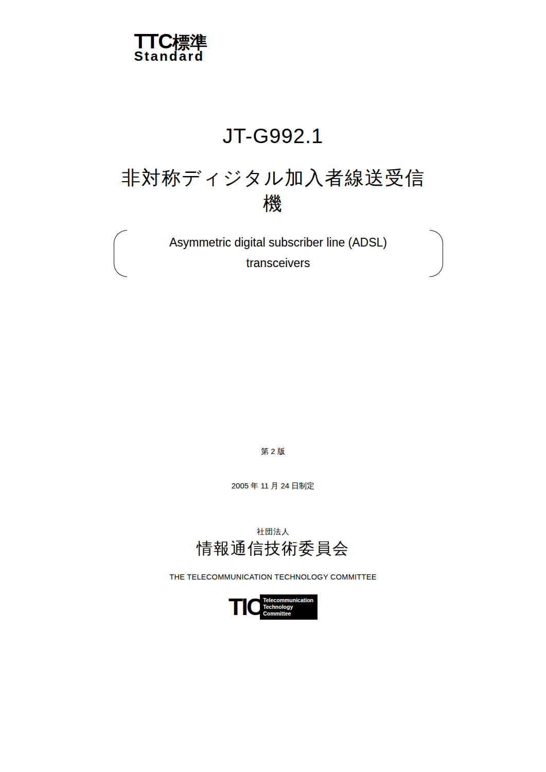TTC標準
Standard
JT-G992.1
非対称ディジタル加入者線送受信機
Asymmetric digital subscriber line (ADSL)
transceivers
第 2 版
2005 年 11 月 24 日制定
社団法人
情報通信技術委員会
THE TELECOMMUNICATION TECHNOLOGY COMMITTEE
TIC Telecommunication
Technology
Committee